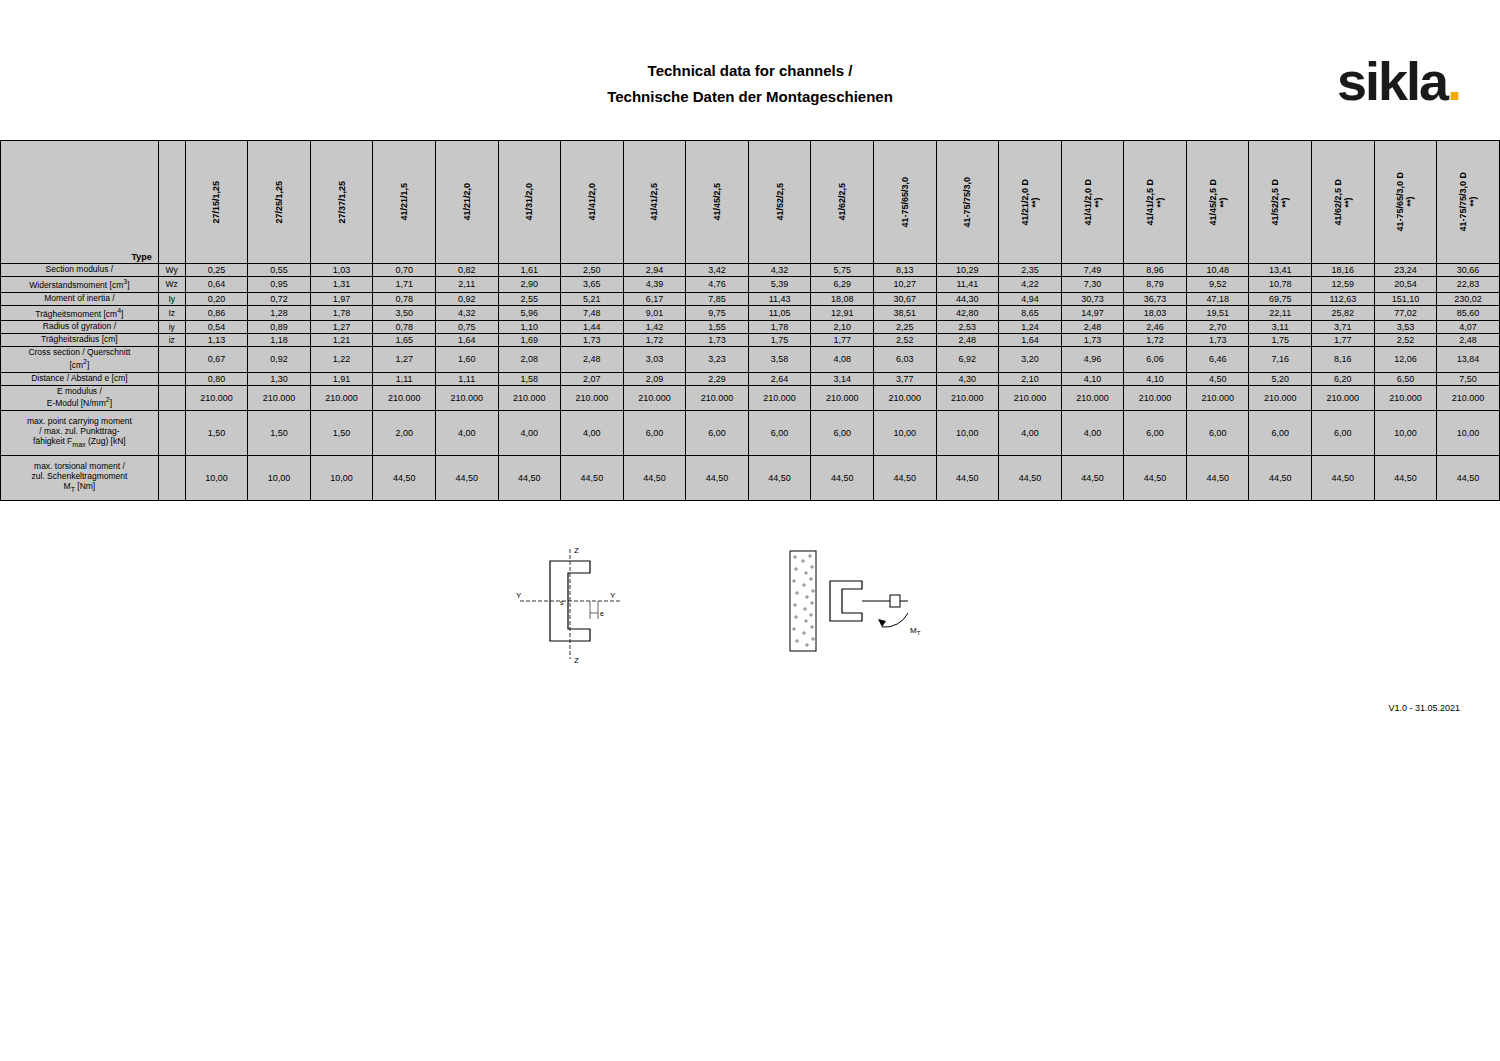Technical data for channels /
Technische Daten der Montageschienen
sikla.
| Type | | 27/15/1,25 | 27/25/1,25 | 27/37/1,25 | 41/21/1,5 | 41/21/2,0 | 41/31/2,0 | 41/41/2,0 | 41/41/2,5 | 41/45/2,5 | 41/52/2,5 | 41/62/2,5 | 41-75/65/3,0 | 41-75/75/3,0 | 41/21/2,0 D **) | 41/41/2,0 D **) | 41/41/2,5 D **) | 41/45/2,5 D **) | 41/52/2,5 D **) | 41/62/2,5 D **) | 41-75/65/3,0 D **) | 41-75/75/3,0 D **) |
| --- | --- | --- | --- | --- | --- | --- | --- | --- | --- | --- | --- | --- | --- | --- | --- | --- | --- | --- | --- | --- | --- | --- |
| Section modulus / | Wy | 0,25 | 0,55 | 1,03 | 0,70 | 0,82 | 1,61 | 2,50 | 2,94 | 3,42 | 4,32 | 5,75 | 8,13 | 10,29 | 2,35 | 7,49 | 8,96 | 10,48 | 13,41 | 18,16 | 23,24 | 30,66 |
| Widerstandsmoment [cm 3 ] | Wz | 0,64 | 0,95 | 1,31 | 1,71 | 2,11 | 2,90 | 3,65 | 4,39 | 4,76 | 5,39 | 6,29 | 10,27 | 11,41 | 4,22 | 7,30 | 8,79 | 9,52 | 10,78 | 12,59 | 20,54 | 22,83 |
| Moment of inertia / | Iy | 0,20 | 0,72 | 1,97 | 0,78 | 0,92 | 2,55 | 5,21 | 6,17 | 7,85 | 11,43 | 18,08 | 30,67 | 44,30 | 4,94 | 30,73 | 36,73 | 47,18 | 69,75 | 112,63 | 151,10 | 230,02 |
| Trägheitsmoment [cm 4 ] | Iz | 0,86 | 1,28 | 1,78 | 3,50 | 4,32 | 5,96 | 7,48 | 9,01 | 9,75 | 11,05 | 12,91 | 38,51 | 42,80 | 8,65 | 14,97 | 18,03 | 19,51 | 22,11 | 25,82 | 77,02 | 85,60 |
| Radius of gyration / | iy | 0,54 | 0,89 | 1,27 | 0,78 | 0,75 | 1,10 | 1,44 | 1,42 | 1,55 | 1,78 | 2,10 | 2,25 | 2,53 | 1,24 | 2,48 | 2,46 | 2,70 | 3,11 | 3,71 | 3,53 | 4,07 |
| Trägheitsradius [cm] | iz | 1,13 | 1,18 | 1,21 | 1,65 | 1,64 | 1,69 | 1,73 | 1,72 | 1,73 | 1,75 | 1,77 | 2,52 | 2,48 | 1,64 | 1,73 | 1,72 | 1,73 | 1,75 | 1,77 | 2,52 | 2,48 |
| Cross section / Querschnitt [cm 2 ] | | 0,67 | 0,92 | 1,22 | 1,27 | 1,60 | 2,08 | 2,48 | 3,03 | 3,23 | 3,58 | 4,08 | 6,03 | 6,92 | 3,20 | 4,96 | 6,06 | 6,46 | 7,16 | 8,16 | 12,06 | 13,84 |
| Distance / Abstand e [cm] | | 0,80 | 1,30 | 1,91 | 1,11 | 1,11 | 1,58 | 2,07 | 2,09 | 2,29 | 2,64 | 3,14 | 3,77 | 4,30 | 2,10 | 4,10 | 4,10 | 4,50 | 5,20 | 6,20 | 6,50 | 7,50 |
| E modulus / E-Modul [N/mm 2 ] | | 210.000 | 210.000 | 210.000 | 210.000 | 210.000 | 210.000 | 210.000 | 210.000 | 210.000 | 210.000 | 210.000 | 210.000 | 210.000 | 210.000 | 210.000 | 210.000 | 210.000 | 210.000 | 210.000 | 210.000 | 210.000 |
| max. point carrying moment / max. zul. Punkttrag- fähigkeit F max (Zug) [kN] | | 1,50 | 1,50 | 1,50 | 2,00 | 4,00 | 4,00 | 4,00 | 6,00 | 6,00 | 6,00 | 6,00 | 10,00 | 10,00 | 4,00 | 4,00 | 6,00 | 6,00 | 6,00 | 6,00 | 10,00 | 10,00 |
| max. torsional moment / zul. Schenkeltragmoment M T [Nm] | | 10,00 | 10,00 | 10,00 | 44,50 | 44,50 | 44,50 | 44,50 | 44,50 | 44,50 | 44,50 | 44,50 | 44,50 | 44,50 | 44,50 | 44,50 | 44,50 | 44,50 | 44,50 | 44,50 | 44,50 | 44,50 |
Z Z Y Y s e MT
V1.0 - 31.05.2021